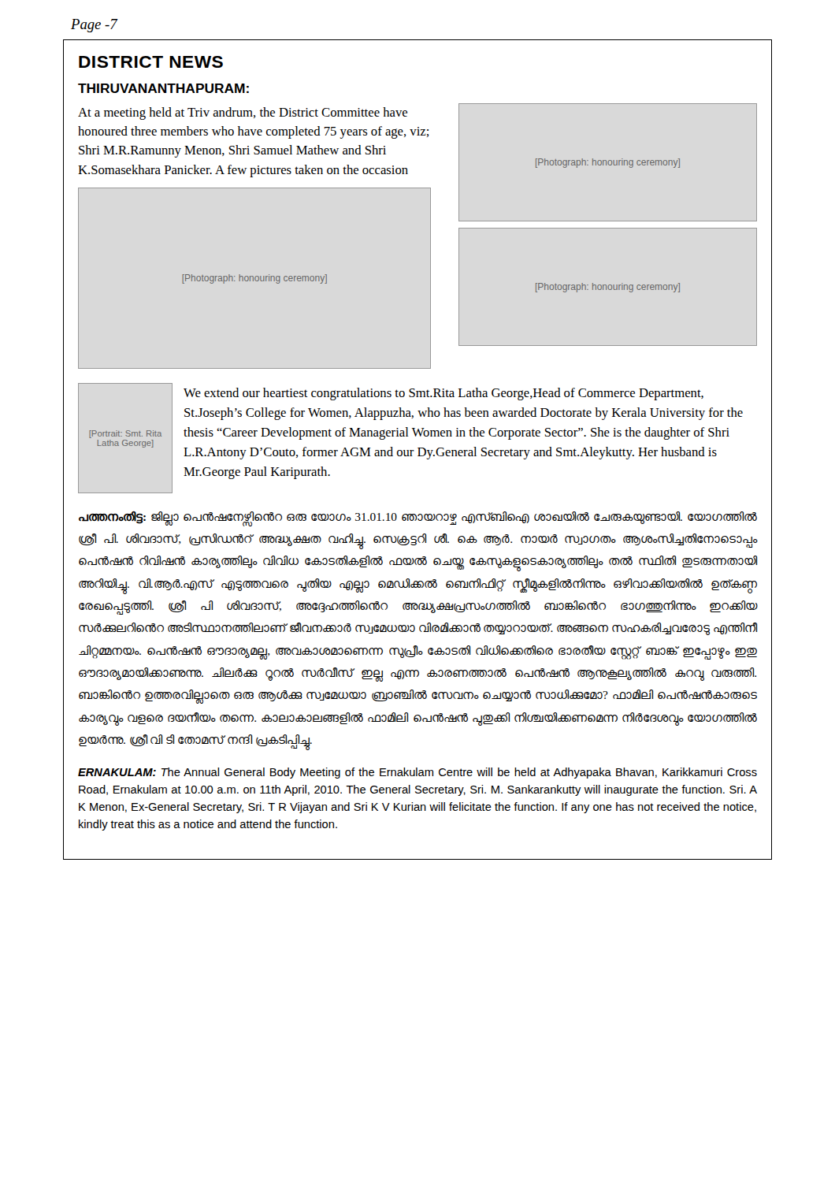Page -7
DISTRICT NEWS
THIRUVANANTHAPURAM:
[Photograph: honouring ceremony]
[Photograph: honouring ceremony]
At a meeting held at Triv andrum, the District Committee have honoured three members who have completed 75 years of age, viz; Shri M.R.Ramunny Menon, Shri Samuel Mathew and Shri K.Somasekhara Panicker. A few pictures taken on the occasion
[Photograph: honouring ceremony]
[Portrait: Smt. Rita Latha George]
We extend our heartiest congratulations to Smt.Rita Latha George,Head of Commerce Department, St.Joseph’s College for Women, Alappuzha, who has been awarded Doctorate by Kerala University for the thesis “Career Development of Managerial Women in the Corporate Sector”. She is the daughter of Shri L.R.Antony D’Couto, former AGM and our Dy.General Secretary and Smt.Aleykutty. Her husband is Mr.George Paul Karipurath.
പത്തനംതിട്ട: ജില്ലാ പെൻഷനേഴ്സിൻെറ ഒരു യോഗം 31.01.10 ഞായറാഴ്ച എസ്ബിഐ ശാഖയിൽ ചേരുകയുണ്ടായി. യോഗത്തിൽ ശ്രീ പി. ശിവദാസ്, പ്രസിഡൻറ് അദ്ധ്യക്ഷത വഹിച്ചു. സെക്രട്ടറി ശീ. കെ ആർ. നായർ സ്വാഗതം ആശംസിച്ചതിനോടൊപ്പം പെൻഷൻ റിവിഷൻ കാര്യത്തിലും വിവിധ കോടതികളിൽ ഫയൽ ചെയ്ത കേസുകളുടെകാര്യത്തിലും തൽ സ്ഥിതി തുടരുന്നതായി അറിയിച്ചു. വി.ആർ.എസ് എടുത്തവരെ പുതിയ എല്ലാ മെഡിക്കൽ ബെനിഫിറ്റ് സ്കീമുകളിൽനിന്നും ഒഴിവാക്കിയതിൽ ഉത്കണ്ഠ രേഖപ്പെടുത്തി. ശ്രീ പി ശിവദാസ്, അദ്ദേഹത്തിൻെറ അദ്ധ്യക്ഷപ്രസംഗത്തിൽ ബാങ്കിൻെറ ഭാഗത്തുനിന്നും ഇറക്കിയ സർക്കുലറിൻെറ അടിസ്ഥാനത്തിലാണ് ജീവനക്കാർ സ്വമേധയാ വിരമിക്കാൻ തയ്യാറായത്. അങ്ങനെ സഹകരിച്ചവരോടു എന്തിനീ ചിറ്റമ്മനയം. പെൻഷൻ ഔദാര്യമല്ല, അവകാശമാണെന്ന സുപ്രീം കോടതി വിധിക്കെതിരെ ഭാരതീയ സ്റ്റേറ്റ് ബാങ്ക് ഇപ്പോഴും ഇതു ഔദാര്യമായിക്കാണുന്നു. ചിലർക്കു റൂറൽ സർവീസ് ഇല്ല എന്ന കാരണത്താൽ പെൻഷൻ ആനുകൂല്യത്തിൽ കുറവു വരുത്തി. ബാങ്കിൻെറ ഉത്തരവില്ലാതെ ഒരു ആൾക്കു സ്വമേധയാ ബ്രാഞ്ചിൽ സേവനം ചെയ്യാൻ സാധിക്കുമോ? ഫാമിലി പെൻഷൻകാരുടെ കാര്യവും വളരെ ദയനീയം തന്നെ. കാലാകാലങ്ങളിൽ ഫാമിലി പെൻഷൻ പുതുക്കി നിശ്ചയിക്കണമെന്ന നിർദേശവും യോഗത്തിൽ ഉയർന്നു. ശ്രീ വി ടി തോമസ് നന്ദി പ്രകടിപ്പിച്ചു.
ERNAKULAM: The Annual General Body Meeting of the Ernakulam Centre will be held at Adhyapaka Bhavan, Karikkamuri Cross Road, Ernakulam at 10.00 a.m. on 11th April, 2010. The General Secretary, Sri. M. Sankarankutty will inaugurate the function. Sri. A K Menon, Ex-General Secretary, Sri. T R Vijayan and Sri K V Kurian will felicitate the function. If any one has not received the notice, kindly treat this as a notice and attend the function.